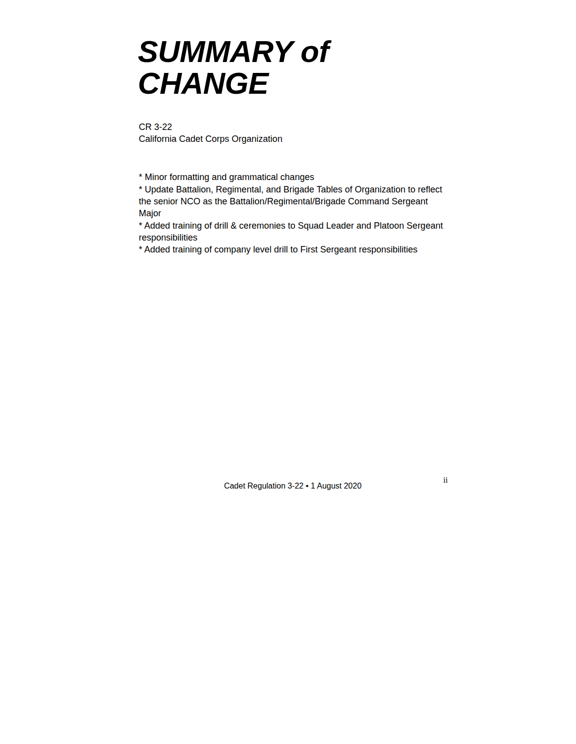SUMMARY of CHANGE
CR 3-22
California Cadet Corps Organization
* Minor formatting and grammatical changes
* Update Battalion, Regimental, and Brigade Tables of Organization to reflect the senior NCO as the Battalion/Regimental/Brigade Command Sergeant Major
* Added training of drill & ceremonies to Squad Leader and Platoon Sergeant responsibilities
* Added training of company level drill to First Sergeant responsibilities
ii Cadet Regulation 3-22 • 1 August 2020